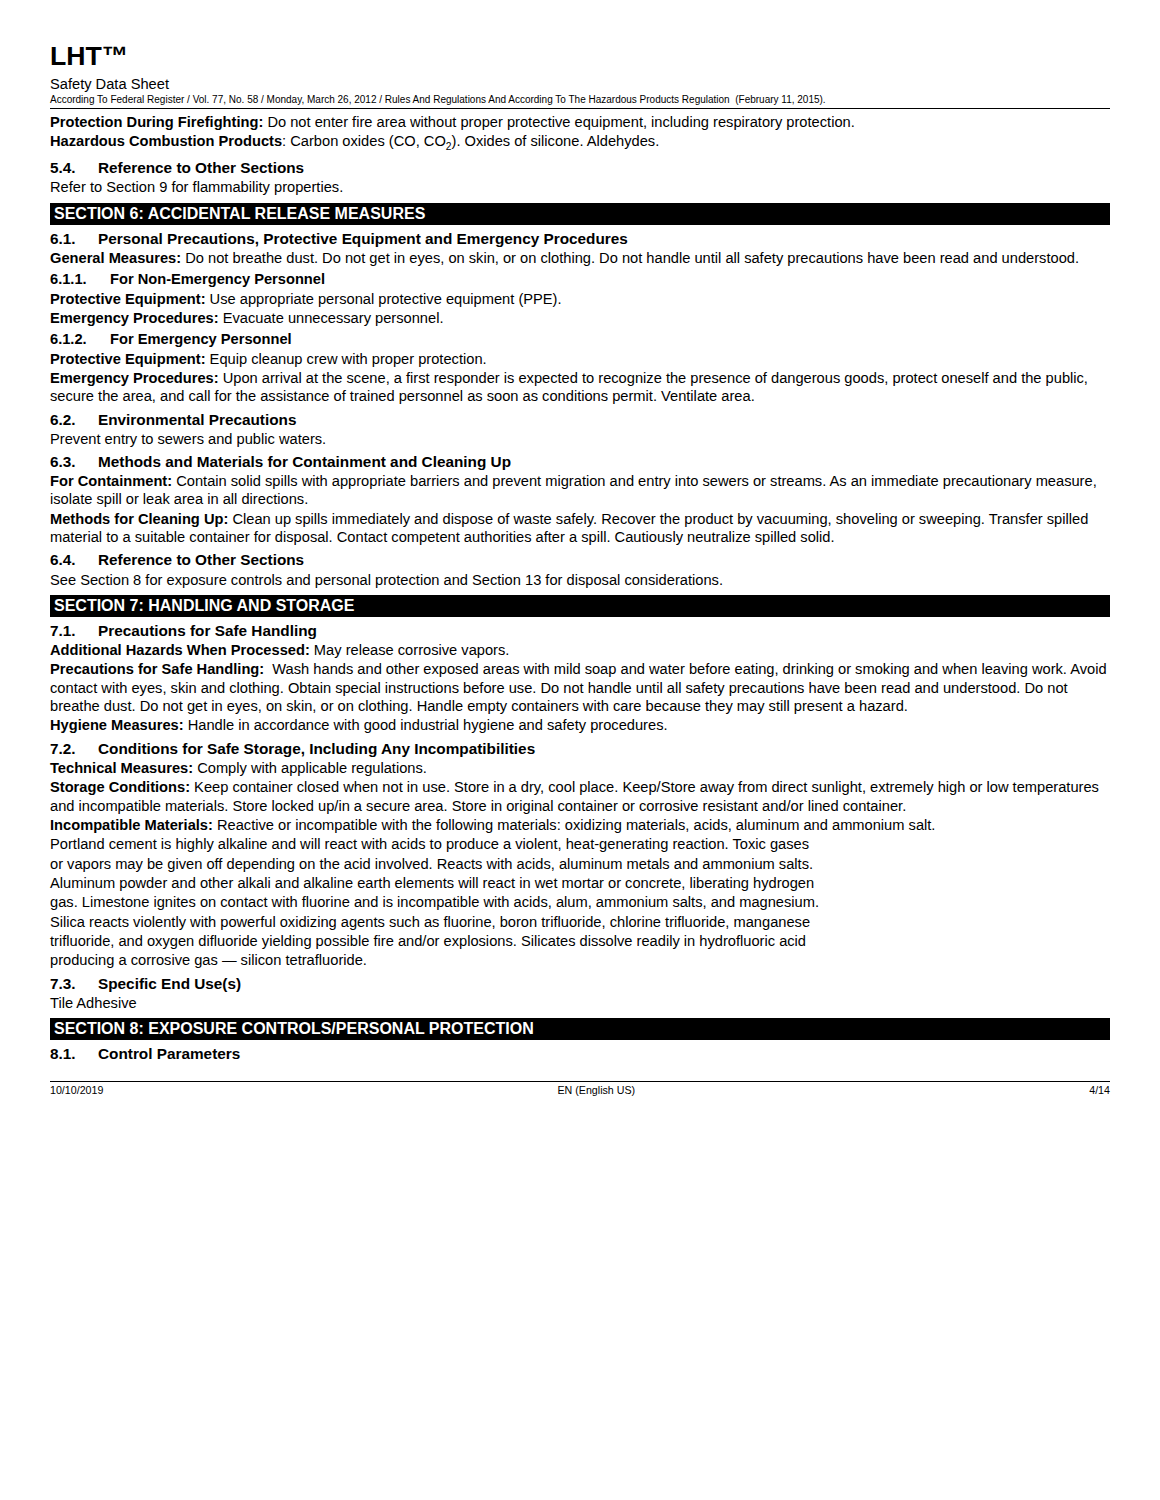LHT™
Safety Data Sheet
According To Federal Register / Vol. 77, No. 58 / Monday, March 26, 2012 / Rules And Regulations And According To The Hazardous Products Regulation (February 11, 2015).
Protection During Firefighting: Do not enter fire area without proper protective equipment, including respiratory protection.
Hazardous Combustion Products: Carbon oxides (CO, CO2). Oxides of silicone. Aldehydes.
5.4. Reference to Other Sections
Refer to Section 9 for flammability properties.
SECTION 6: ACCIDENTAL RELEASE MEASURES
6.1. Personal Precautions, Protective Equipment and Emergency Procedures
General Measures: Do not breathe dust. Do not get in eyes, on skin, or on clothing. Do not handle until all safety precautions have been read and understood.
6.1.1. For Non-Emergency Personnel
Protective Equipment: Use appropriate personal protective equipment (PPE).
Emergency Procedures: Evacuate unnecessary personnel.
6.1.2. For Emergency Personnel
Protective Equipment: Equip cleanup crew with proper protection.
Emergency Procedures: Upon arrival at the scene, a first responder is expected to recognize the presence of dangerous goods, protect oneself and the public, secure the area, and call for the assistance of trained personnel as soon as conditions permit. Ventilate area.
6.2. Environmental Precautions
Prevent entry to sewers and public waters.
6.3. Methods and Materials for Containment and Cleaning Up
For Containment: Contain solid spills with appropriate barriers and prevent migration and entry into sewers or streams. As an immediate precautionary measure, isolate spill or leak area in all directions.
Methods for Cleaning Up: Clean up spills immediately and dispose of waste safely. Recover the product by vacuuming, shoveling or sweeping. Transfer spilled material to a suitable container for disposal. Contact competent authorities after a spill. Cautiously neutralize spilled solid.
6.4. Reference to Other Sections
See Section 8 for exposure controls and personal protection and Section 13 for disposal considerations.
SECTION 7: HANDLING AND STORAGE
7.1. Precautions for Safe Handling
Additional Hazards When Processed: May release corrosive vapors.
Precautions for Safe Handling: Wash hands and other exposed areas with mild soap and water before eating, drinking or smoking and when leaving work. Avoid contact with eyes, skin and clothing. Obtain special instructions before use. Do not handle until all safety precautions have been read and understood. Do not breathe dust. Do not get in eyes, on skin, or on clothing. Handle empty containers with care because they may still present a hazard.
Hygiene Measures: Handle in accordance with good industrial hygiene and safety procedures.
7.2. Conditions for Safe Storage, Including Any Incompatibilities
Technical Measures: Comply with applicable regulations.
Storage Conditions: Keep container closed when not in use. Store in a dry, cool place. Keep/Store away from direct sunlight, extremely high or low temperatures and incompatible materials. Store locked up/in a secure area. Store in original container or corrosive resistant and/or lined container.
Incompatible Materials: Reactive or incompatible with the following materials: oxidizing materials, acids, aluminum and ammonium salt.
Portland cement is highly alkaline and will react with acids to produce a violent, heat-generating reaction. Toxic gases
or vapors may be given off depending on the acid involved. Reacts with acids, aluminum metals and ammonium salts.
Aluminum powder and other alkali and alkaline earth elements will react in wet mortar or concrete, liberating hydrogen
gas. Limestone ignites on contact with fluorine and is incompatible with acids, alum, ammonium salts, and magnesium.
Silica reacts violently with powerful oxidizing agents such as fluorine, boron trifluoride, chlorine trifluoride, manganese
trifluoride, and oxygen difluoride yielding possible fire and/or explosions. Silicates dissolve readily in hydrofluoric acid
producing a corrosive gas — silicon tetrafluoride.
7.3. Specific End Use(s)
Tile Adhesive
SECTION 8: EXPOSURE CONTROLS/PERSONAL PROTECTION
8.1. Control Parameters
10/10/2019 EN (English US) 4/14